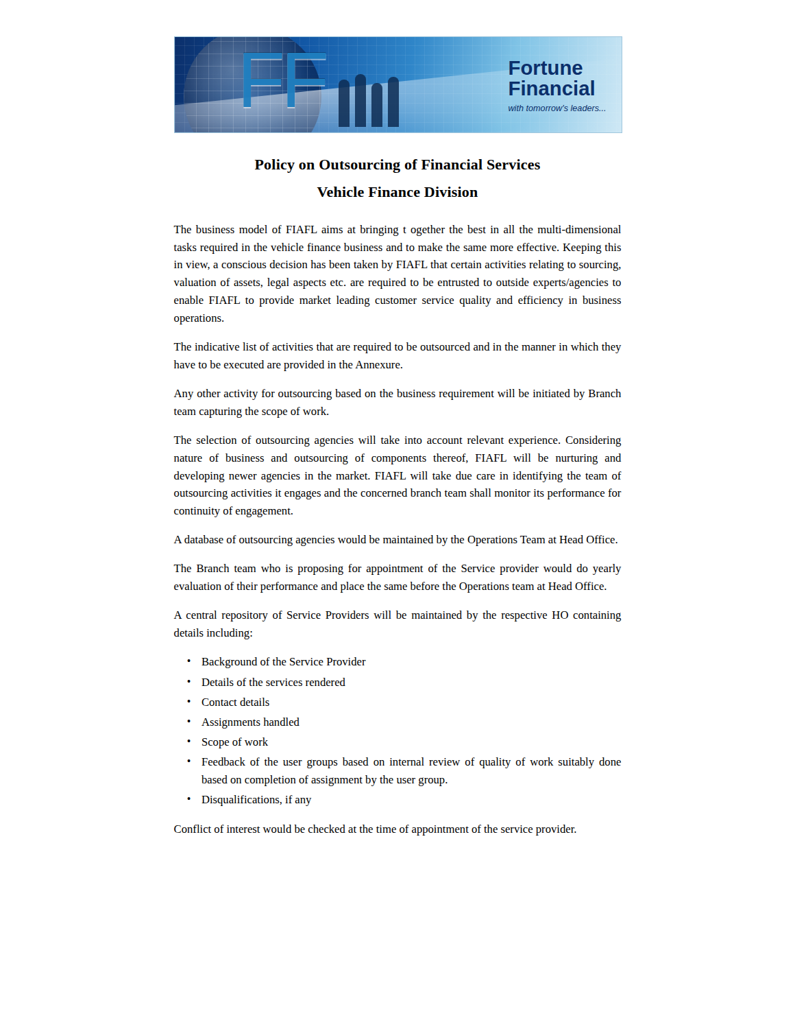FF
Fortune
Financial
with tomorrow's leaders...
Policy on Outsourcing of Financial Services
Vehicle Finance Division
The business model of FIAFL aims at bringing t ogether the best in all the multi-dimensional tasks required in the vehicle finance business and to make the same more effective. Keeping this in view, a conscious decision has been taken by FIAFL that certain activities relating to sourcing, valuation of assets, legal aspects etc. are required to be entrusted to outside experts/agencies to enable FIAFL to provide market leading customer service quality and efficiency in business operations.
The indicative list of activities that are required to be outsourced and in the manner in which they have to be executed are provided in the Annexure.
Any other activity for outsourcing based on the business requirement will be initiated by Branch team capturing the scope of work.
The selection of outsourcing agencies will take into account relevant experience. Considering nature of business and outsourcing of components thereof, FIAFL will be nurturing and developing newer agencies in the market. FIAFL will take due care in identifying the team of outsourcing activities it engages and the concerned branch team shall monitor its performance for continuity of engagement.
A database of outsourcing agencies would be maintained by the Operations Team at Head Office.
The Branch team who is proposing for appointment of the Service provider would do yearly evaluation of their performance and place the same before the Operations team at Head Office.
A central repository of Service Providers will be maintained by the respective HO containing details including:
Background of the Service Provider
Details of the services rendered
Contact details
Assignments handled
Scope of work
Feedback of the user groups based on internal review of quality of work suitably done based on completion of assignment by the user group.
Disqualifications, if any
Conflict of interest would be checked at the time of appointment of the service provider.